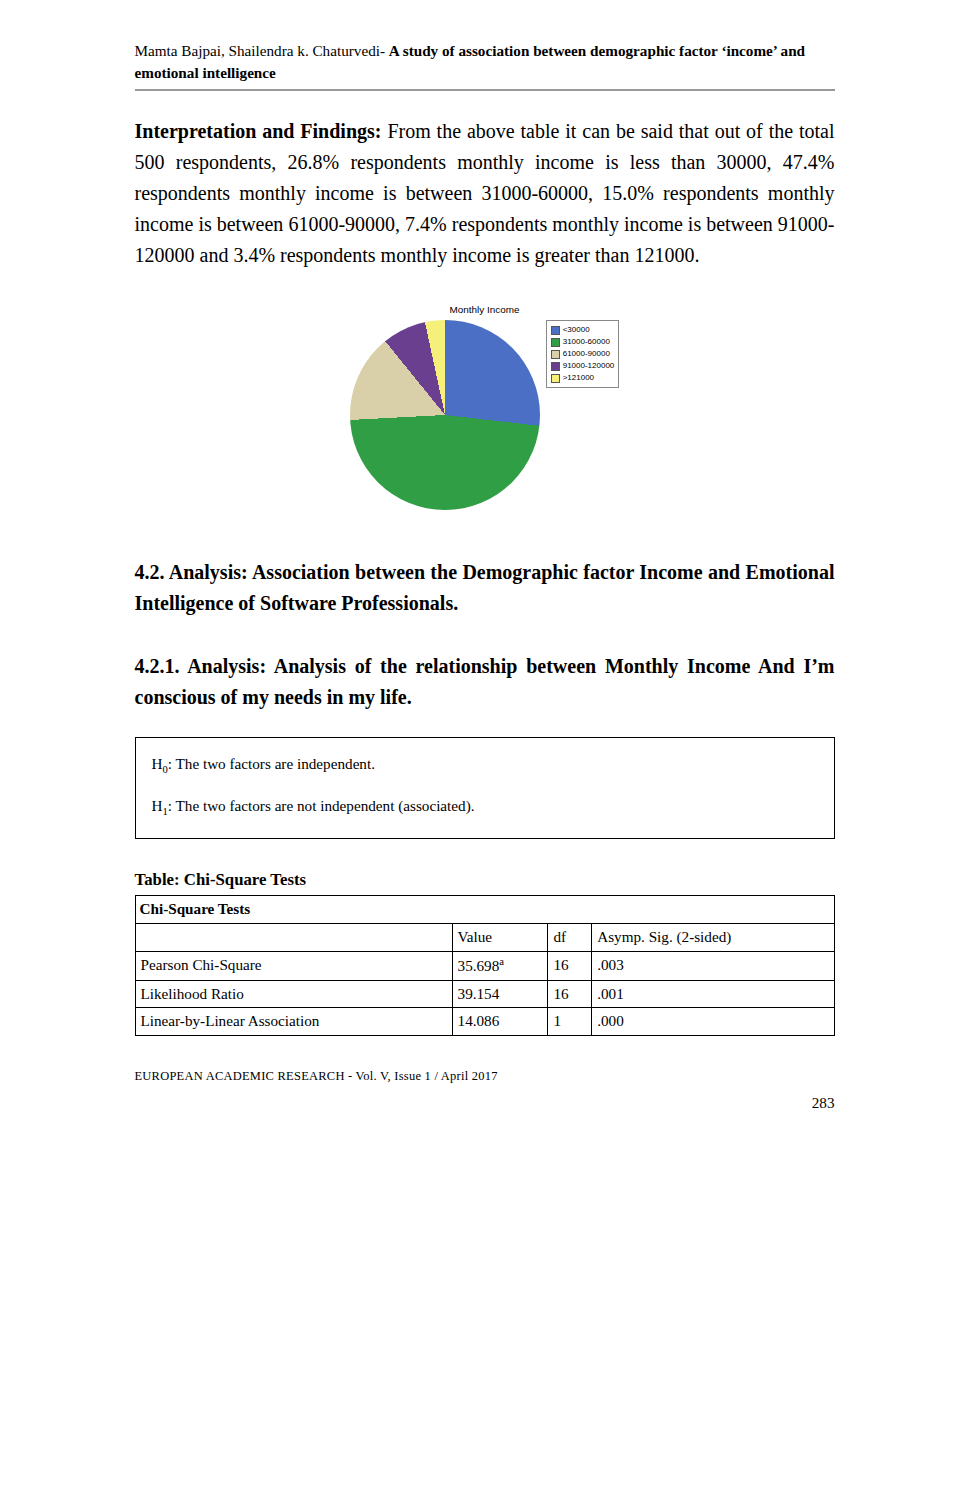Mamta Bajpai, Shailendra k. Chaturvedi- A study of association between demographic factor ‘income’ and emotional intelligence
Interpretation and Findings: From the above table it can be said that out of the total 500 respondents, 26.8% respondents monthly income is less than 30000, 47.4% respondents monthly income is between 31000-60000, 15.0% respondents monthly income is between 61000-90000, 7.4% respondents monthly income is between 91000-120000 and 3.4% respondents monthly income is greater than 121000.
Monthly Income
<30000
31000-60000
61000-90000
91000-120000
>121000
4.2. Analysis: Association between the Demographic factor Income and Emotional Intelligence of Software Professionals.
4.2.1. Analysis: Analysis of the relationship between Monthly Income And I’m conscious of my needs in my life.
H0: The two factors are independent.
H1: The two factors are not independent (associated).
Table: Chi-Square Tests
Chi-Square Tests
| | Value | df | Asymp. Sig. (2-sided) |
| --- | --- | --- | --- |
| Pearson Chi-Square | 35.698 a | 16 | .003 |
| Likelihood Ratio | 39.154 | 16 | .001 |
| Linear-by-Linear Association | 14.086 | 1 | .000 |
EUROPEAN ACADEMIC RESEARCH - Vol. V, Issue 1 / April 2017
283